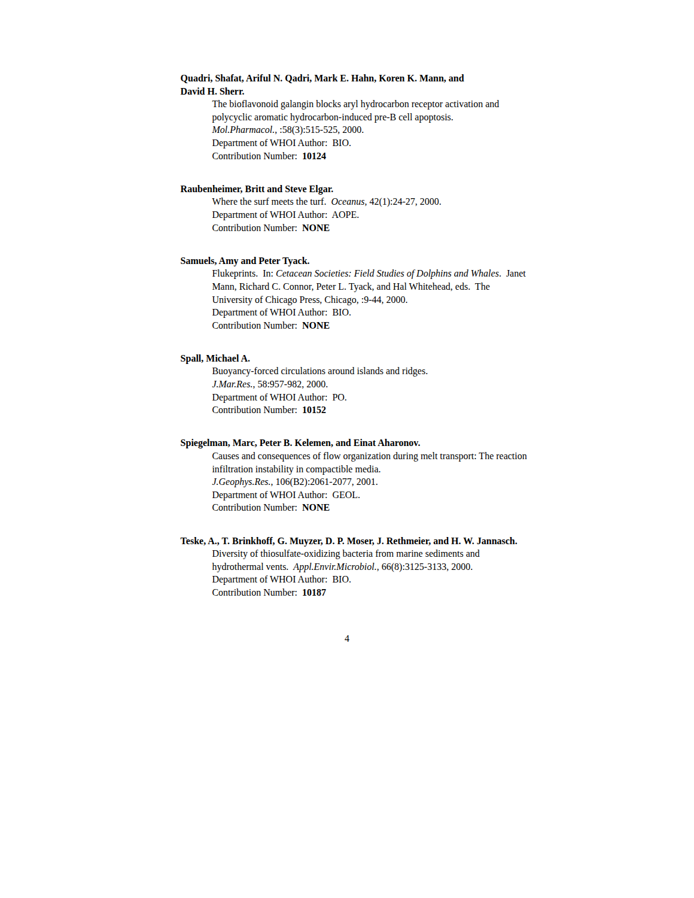Quadri, Shafat, Ariful N. Qadri, Mark E. Hahn, Koren K. Mann, and
David H. Sherr.
The bioflavonoid galangin blocks aryl hydrocarbon receptor activation and polycyclic aromatic hydrocarbon-induced pre-B cell apoptosis.
Mol.Pharmacol., :58(3):515-525, 2000.
Department of WHOI Author: BIO.
Contribution Number: 10124
Raubenheimer, Britt and Steve Elgar.
Where the surf meets the turf. Oceanus, 42(1):24-27, 2000.
Department of WHOI Author: AOPE.
Contribution Number: NONE
Samuels, Amy and Peter Tyack.
Flukeprints. In: Cetacean Societies: Field Studies of Dolphins and Whales. Janet Mann, Richard C. Connor, Peter L. Tyack, and Hal Whitehead, eds. The University of Chicago Press, Chicago, :9-44, 2000.
Department of WHOI Author: BIO.
Contribution Number: NONE
Spall, Michael A.
Buoyancy-forced circulations around islands and ridges.
J.Mar.Res., 58:957-982, 2000.
Department of WHOI Author: PO.
Contribution Number: 10152
Spiegelman, Marc, Peter B. Kelemen, and Einat Aharonov.
Causes and consequences of flow organization during melt transport: The reaction infiltration instability in compactible media.
J.Geophys.Res., 106(B2):2061-2077, 2001.
Department of WHOI Author: GEOL.
Contribution Number: NONE
Teske, A., T. Brinkhoff, G. Muyzer, D. P. Moser, J. Rethmeier, and H. W. Jannasch.
Diversity of thiosulfate-oxidizing bacteria from marine sediments and hydrothermal vents. Appl.Envir.Microbiol., 66(8):3125-3133, 2000.
Department of WHOI Author: BIO.
Contribution Number: 10187
4